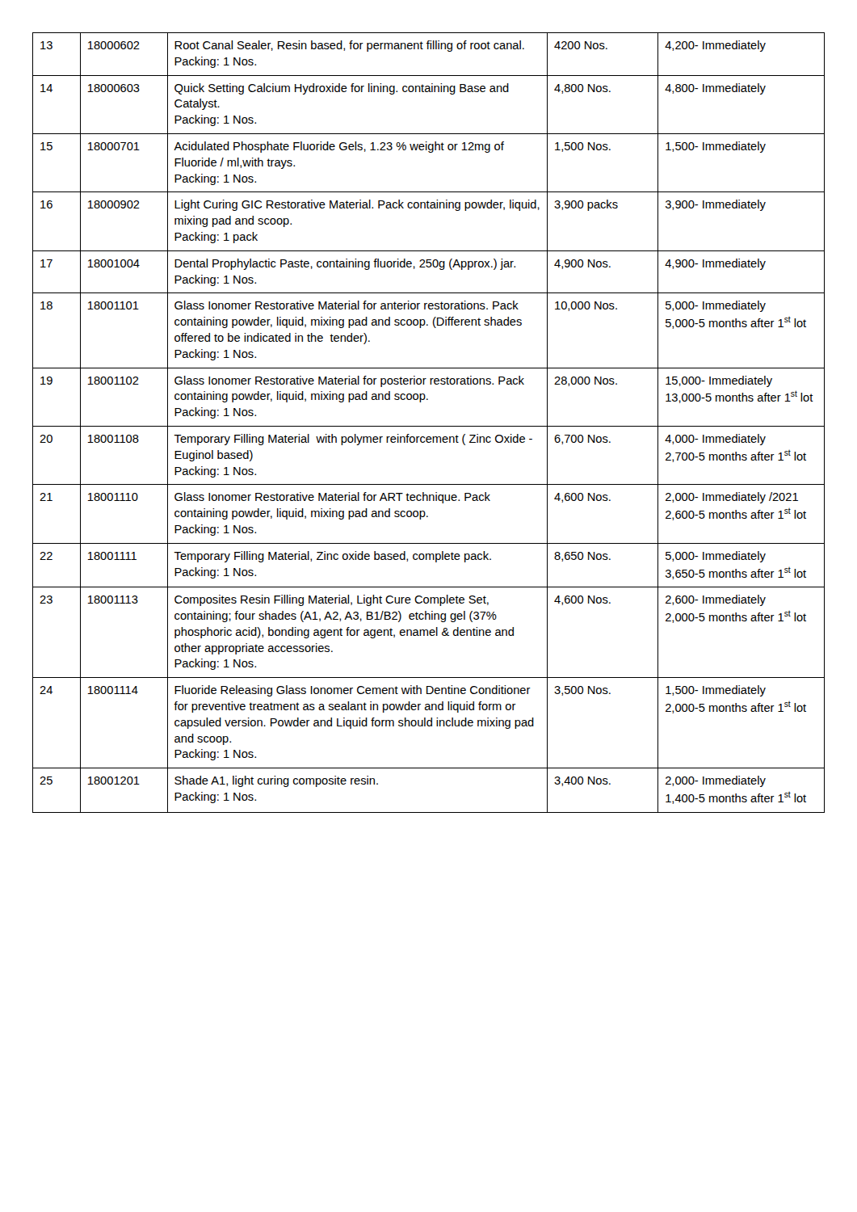| 13 | 18000602 | Root Canal Sealer, Resin based, for permanent filling of root canal. Packing: 1 Nos. | 4200 Nos. | 4,200- Immediately |
| 14 | 18000603 | Quick Setting Calcium Hydroxide for lining. containing Base and Catalyst. Packing: 1 Nos. | 4,800 Nos. | 4,800- Immediately |
| 15 | 18000701 | Acidulated Phosphate Fluoride Gels, 1.23 % weight or 12mg of Fluoride / ml,with trays. Packing: 1 Nos. | 1,500 Nos. | 1,500- Immediately |
| 16 | 18000902 | Light Curing GIC Restorative Material. Pack containing powder, liquid, mixing pad and scoop. Packing: 1 pack | 3,900 packs | 3,900- Immediately |
| 17 | 18001004 | Dental Prophylactic Paste, containing fluoride, 250g (Approx.) jar. Packing: 1 Nos. | 4,900 Nos. | 4,900- Immediately |
| 18 | 18001101 | Glass Ionomer Restorative Material for anterior restorations. Pack containing powder, liquid, mixing pad and scoop. (Different shades offered to be indicated in the tender). Packing: 1 Nos. | 10,000 Nos. | 5,000- Immediately 5,000-5 months after 1 st lot |
| 19 | 18001102 | Glass Ionomer Restorative Material for posterior restorations. Pack containing powder, liquid, mixing pad and scoop. Packing: 1 Nos. | 28,000 Nos. | 15,000- Immediately 13,000-5 months after 1 st lot |
| 20 | 18001108 | Temporary Filling Material with polymer reinforcement ( Zinc Oxide - Euginol based) Packing: 1 Nos. | 6,700 Nos. | 4,000- Immediately 2,700-5 months after 1 st lot |
| 21 | 18001110 | Glass Ionomer Restorative Material for ART technique. Pack containing powder, liquid, mixing pad and scoop. Packing: 1 Nos. | 4,600 Nos. | 2,000- Immediately /2021 2,600-5 months after 1 st lot |
| 22 | 18001111 | Temporary Filling Material, Zinc oxide based, complete pack. Packing: 1 Nos. | 8,650 Nos. | 5,000- Immediately 3,650-5 months after 1 st lot |
| 23 | 18001113 | Composites Resin Filling Material, Light Cure Complete Set, containing; four shades (A1, A2, A3, B1/B2) etching gel (37% phosphoric acid), bonding agent for agent, enamel & dentine and other appropriate accessories. Packing: 1 Nos. | 4,600 Nos. | 2,600- Immediately 2,000-5 months after 1 st lot |
| 24 | 18001114 | Fluoride Releasing Glass Ionomer Cement with Dentine Conditioner for preventive treatment as a sealant in powder and liquid form or capsuled version. Powder and Liquid form should include mixing pad and scoop. Packing: 1 Nos. | 3,500 Nos. | 1,500- Immediately 2,000-5 months after 1 st lot |
| 25 | 18001201 | Shade A1, light curing composite resin. Packing: 1 Nos. | 3,400 Nos. | 2,000- Immediately 1,400-5 months after 1 st lot |